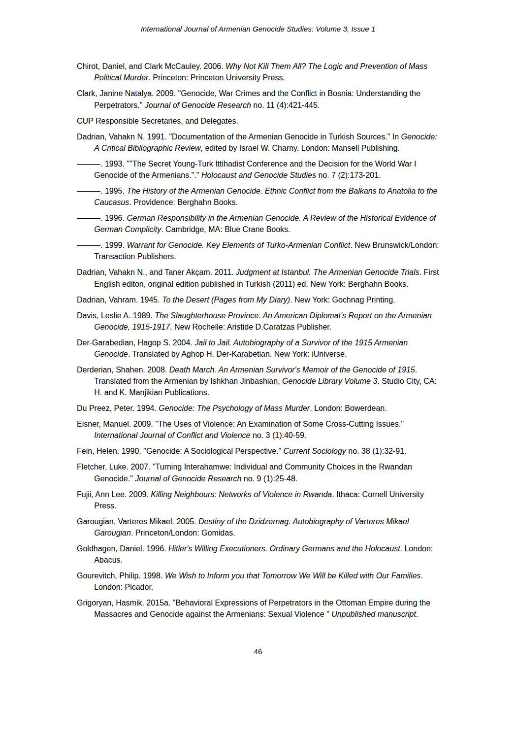International Journal of Armenian Genocide Studies: Volume 3, Issue 1
Chirot, Daniel, and Clark McCauley. 2006. Why Not Kill Them All? The Logic and Prevention of Mass Political Murder. Princeton: Princeton University Press.
Clark, Janine Natalya. 2009. "Genocide, War Crimes and the Conflict in Bosnia: Understanding the Perpetrators." Journal of Genocide Research no. 11 (4):421-445.
CUP Responsible Secretaries, and Delegates.
Dadrian, Vahakn N. 1991. "Documentation of the Armenian Genocide in Turkish Sources." In Genocide: A Critical Bibliographic Review, edited by Israel W. Charny. London: Mansell Publishing.
———. 1993. ""The Secret Young-Turk Ittihadist Conference and the Decision for the World War I Genocide of the Armenians."." Holocaust and Genocide Studies no. 7 (2):173-201.
———. 1995. The History of the Armenian Genocide. Ethnic Conflict from the Balkans to Anatolia to the Caucasus. Providence: Berghahn Books.
———. 1996. German Responsibility in the Armenian Genocide. A Review of the Historical Evidence of German Complicity. Cambridge, MA: Blue Crane Books.
———. 1999. Warrant for Genocide. Key Elements of Turko-Armenian Conflict. New Brunswick/London: Transaction Publishers.
Dadrian, Vahakn N., and Taner Akçam. 2011. Judgment at Istanbul. The Armenian Genocide Trials. First English editon, original edition published in Turkish (2011) ed. New York: Berghahn Books.
Dadrian, Vahram. 1945. To the Desert (Pages from My Diary). New York: Gochnag Printing.
Davis, Leslie A. 1989. The Slaughterhouse Province. An American Diplomat's Report on the Armenian Genocide, 1915-1917. New Rochelle: Aristide D.Caratzas Publisher.
Der-Garabedian, Hagop S. 2004. Jail to Jail. Autobiography of a Survivor of the 1915 Armenian Genocide. Translated by Aghop H. Der-Karabetian. New York: iUniverse.
Derderian, Shahen. 2008. Death March. An Armenian Survivor's Memoir of the Genocide of 1915. Translated from the Armenian by Ishkhan Jinbashian, Genocide Library Volume 3. Studio City, CA: H. and K. Manjikian Publications.
Du Preez, Peter. 1994. Genocide: The Psychology of Mass Murder. London: Bowerdean.
Eisner, Manuel. 2009. "The Uses of Violence: An Examination of Some Cross-Cutting Issues." International Journal of Conflict and Violence no. 3 (1):40-59.
Fein, Helen. 1990. "Genocide: A Sociological Perspective." Current Sociology no. 38 (1):32-91.
Fletcher, Luke. 2007. "Turning Interahamwe: Individual and Community Choices in the Rwandan Genocide." Journal of Genocide Research no. 9 (1):25-48.
Fujii, Ann Lee. 2009. Killing Neighbours: Networks of Violence in Rwanda. Ithaca: Cornell University Press.
Garougian, Varteres Mikael. 2005. Destiny of the Dzidzernag. Autobiography of Varteres Mikael Garougian. Princeton/London: Gomidas.
Goldhagen, Daniel. 1996. Hitler's Willing Executioners. Ordinary Germans and the Holocaust. London: Abacus.
Gourevitch, Philip. 1998. We Wish to Inform you that Tomorrow We Will be Killed with Our Families. London: Picador.
Grigoryan, Hasmik. 2015a. "Behavioral Expressions of Perpetrators in the Ottoman Empire during the Massacres and Genocide against the Armenians: Sexual Violence " Unpublished manuscript.
46